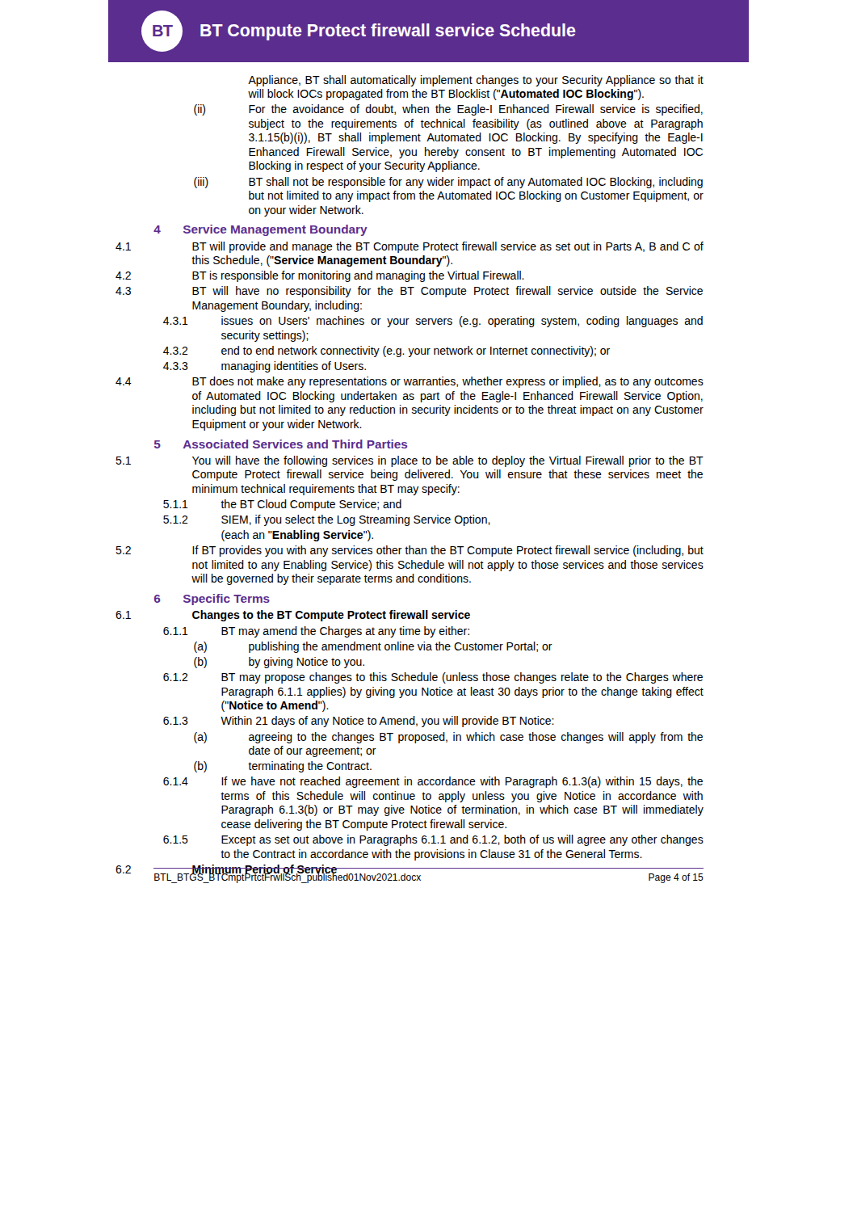BT
BT Compute Protect firewall service Schedule
Appliance, BT shall automatically implement changes to your Security Appliance so that it will block IOCs propagated from the BT Blocklist ("Automated IOC Blocking").
(ii) For the avoidance of doubt, when the Eagle-I Enhanced Firewall service is specified, subject to the requirements of technical feasibility (as outlined above at Paragraph 3.1.15(b)(i)), BT shall implement Automated IOC Blocking. By specifying the Eagle-I Enhanced Firewall Service, you hereby consent to BT implementing Automated IOC Blocking in respect of your Security Appliance.
(iii) BT shall not be responsible for any wider impact of any Automated IOC Blocking, including but not limited to any impact from the Automated IOC Blocking on Customer Equipment, or on your wider Network.
4 Service Management Boundary
4.1 BT will provide and manage the BT Compute Protect firewall service as set out in Parts A, B and C of this Schedule, ("Service Management Boundary").
4.2 BT is responsible for monitoring and managing the Virtual Firewall.
4.3 BT will have no responsibility for the BT Compute Protect firewall service outside the Service Management Boundary, including:
4.3.1issues on Users' machines or your servers (e.g. operating system, coding languages and security settings);
4.3.2end to end network connectivity (e.g. your network or Internet connectivity); or
4.3.3managing identities of Users.
4.4 BT does not make any representations or warranties, whether express or implied, as to any outcomes of Automated IOC Blocking undertaken as part of the Eagle-I Enhanced Firewall Service Option, including but not limited to any reduction in security incidents or to the threat impact on any Customer Equipment or your wider Network.
5 Associated Services and Third Parties
5.1 You will have the following services in place to be able to deploy the Virtual Firewall prior to the BT Compute Protect firewall service being delivered. You will ensure that these services meet the minimum technical requirements that BT may specify:
5.1.1the BT Cloud Compute Service; and
5.1.2 SIEM, if you select the Log Streaming Service Option,
(each an "Enabling Service").
5.2 If BT provides you with any services other than the BT Compute Protect firewall service (including, but not limited to any Enabling Service) this Schedule will not apply to those services and those services will be governed by their separate terms and conditions.
6 Specific Terms
6.1 Changes to the BT Compute Protect firewall service
6.1.1 BT may amend the Charges at any time by either:
(a) publishing the amendment online via the Customer Portal; or
(b) by giving Notice to you.
6.1.2 BT may propose changes to this Schedule (unless those changes relate to the Charges where Paragraph 6.1.1 applies) by giving you Notice at least 30 days prior to the change taking effect ("Notice to Amend").
6.1.3 Within 21 days of any Notice to Amend, you will provide BT Notice:
(a) agreeing to the changes BT proposed, in which case those changes will apply from the date of our agreement; or
(b) terminating the Contract.
6.1.4 If we have not reached agreement in accordance with Paragraph 6.1.3(a) within 15 days, the terms of this Schedule will continue to apply unless you give Notice in accordance with Paragraph 6.1.3(b) or BT may give Notice of termination, in which case BT will immediately cease delivering the BT Compute Protect firewall service.
6.1.5 Except as set out above in Paragraphs 6.1.1 and 6.1.2, both of us will agree any other changes to the Contract in accordance with the provisions in Clause 31 of the General Terms.
6.2 Minimum Period of Service
BTL_BTGS_BTCmptPrtctFrwllSch_published01Nov2021.docx Page 4 of 15